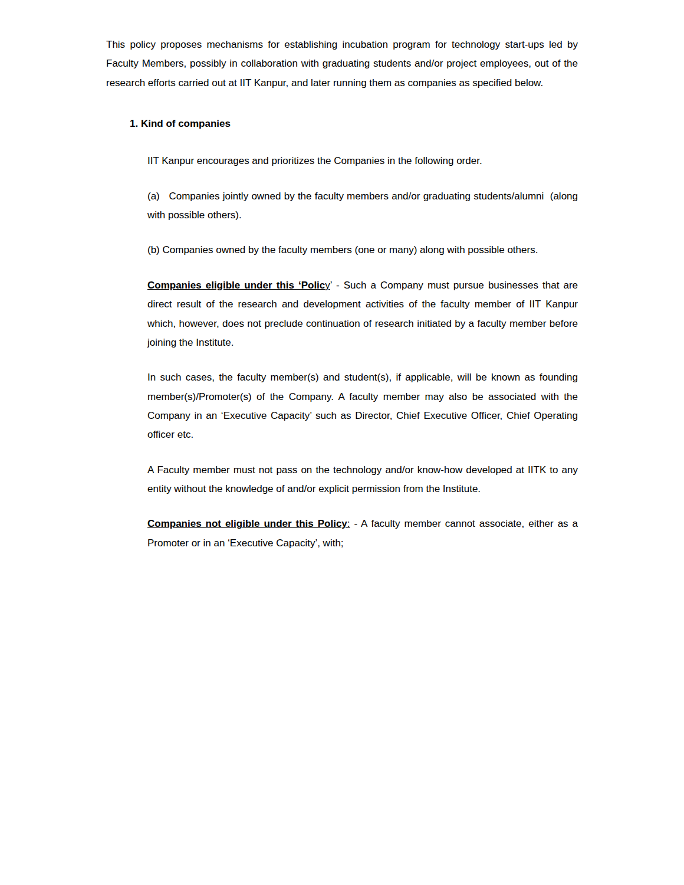This policy proposes mechanisms for establishing incubation program for technology start-ups led by Faculty Members, possibly in collaboration with graduating students and/or project employees, out of the research efforts carried out at IIT Kanpur, and later running them as companies as specified below.
1. Kind of companies
IIT Kanpur encourages and prioritizes the Companies in the following order.
(a) Companies jointly owned by the faculty members and/or graduating students/alumni (along with possible others).
(b) Companies owned by the faculty members (one or many) along with possible others.
Companies eligible under this ‘Polic y’ - Such a Company must pursue businesses that are direct result of the research and development activities of the faculty member of IIT Kanpur which, however, does not preclude continuation of research initiated by a faculty member before joining the Institute.
In such cases, the faculty member(s) and student(s), if applicable, will be known as founding member(s)/Promoter(s) of the Company. A faculty member may also be associated with the Company in an ‘Executive Capacity’ such as Director, Chief Executive Officer, Chief Operating officer etc.
A Faculty member must not pass on the technology and/or know-how developed at IITK to any entity without the knowledge of and/or explicit permission from the Institute.
Companies not eligible under this Policy: - A faculty member cannot associate, either as a Promoter or in an ‘Executive Capacity’, with;